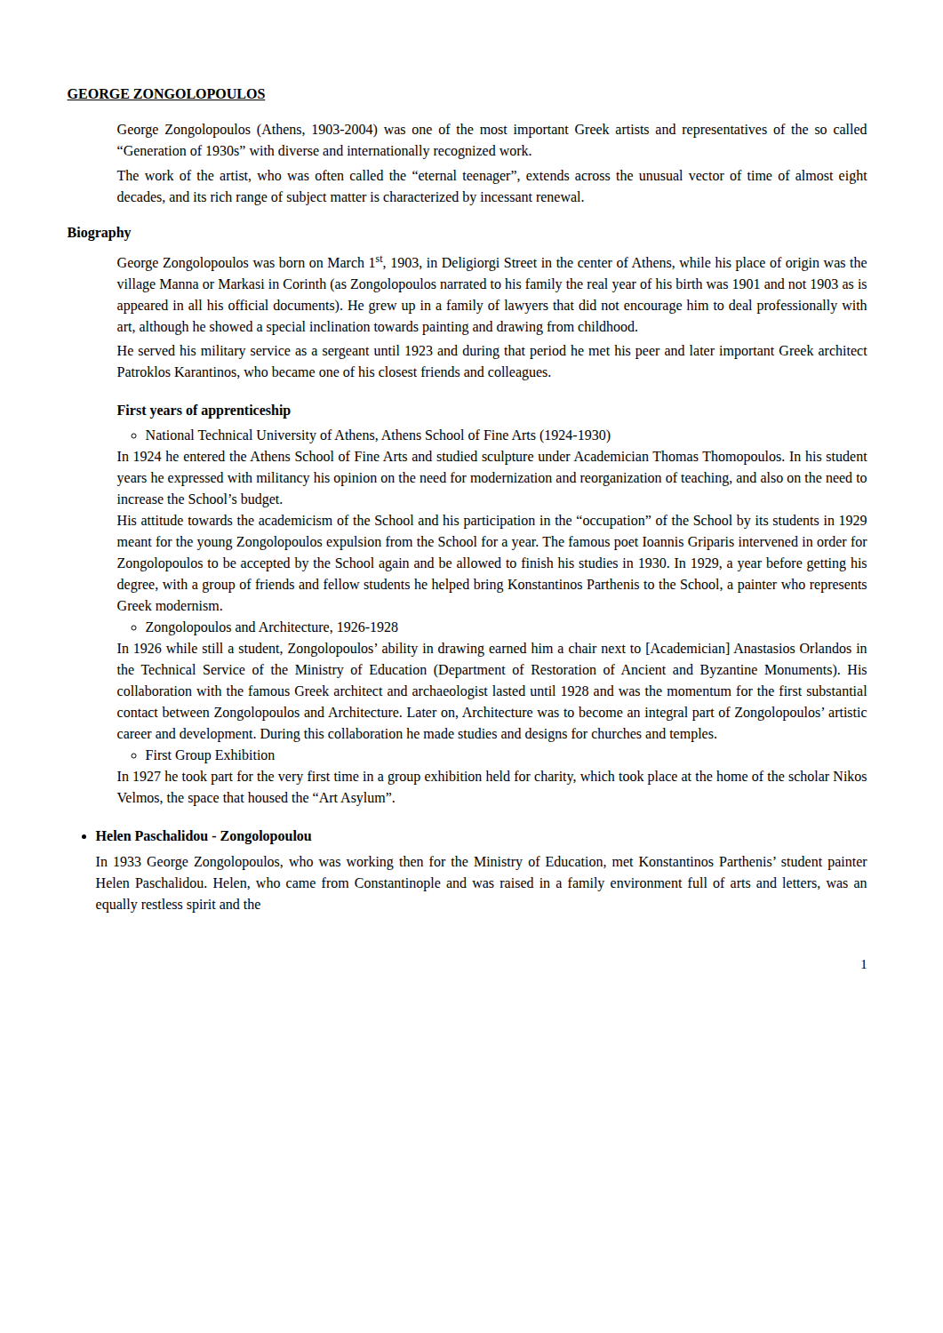GEORGE ZONGOLOPOULOS
George Zongolopoulos (Athens, 1903-2004) was one of the most important Greek artists and representatives of the so called “Generation of 1930s” with diverse and internationally recognized work.
The work of the artist, who was often called the “eternal teenager”, extends across the unusual vector of time of almost eight decades, and its rich range of subject matter is characterized by incessant renewal.
Biography
George Zongolopoulos was born on March 1st, 1903, in Deligiorgi Street in the center of Athens, while his place of origin was the village Manna or Markasi in Corinth (as Zongolopoulos narrated to his family the real year of his birth was 1901 and not 1903 as is appeared in all his official documents). He grew up in a family of lawyers that did not encourage him to deal professionally with art, although he showed a special inclination towards painting and drawing from childhood.
He served his military service as a sergeant until 1923 and during that period he met his peer and later important Greek architect Patroklos Karantinos, who became one of his closest friends and colleagues.
First years of apprenticeship
National Technical University of Athens, Athens School of Fine Arts (1924-1930)
In 1924 he entered the Athens School of Fine Arts and studied sculpture under Academician Thomas Thomopoulos. In his student years he expressed with militancy his opinion on the need for modernization and reorganization of teaching, and also on the need to increase the School’s budget.
His attitude towards the academicism of the School and his participation in the “occupation” of the School by its students in 1929 meant for the young Zongolopoulos expulsion from the School for a year. The famous poet Ioannis Griparis intervened in order for Zongolopoulos to be accepted by the School again and be allowed to finish his studies in 1930. In 1929, a year before getting his degree, with a group of friends and fellow students he helped bring Konstantinos Parthenis to the School, a painter who represents Greek modernism.
Zongolopoulos and Architecture, 1926-1928
In 1926 while still a student, Zongolopoulos’ ability in drawing earned him a chair next to [Academician] Anastasios Orlandos in the Technical Service of the Ministry of Education (Department of Restoration of Ancient and Byzantine Monuments). His collaboration with the famous Greek architect and archaeologist lasted until 1928 and was the momentum for the first substantial contact between Zongolopoulos and Architecture. Later on, Architecture was to become an integral part of Zongolopoulos’ artistic career and development. During this collaboration he made studies and designs for churches and temples.
First Group Exhibition
In 1927 he took part for the very first time in a group exhibition held for charity, which took place at the home of the scholar Nikos Velmos, the space that housed the “Art Asylum”.
Helen Paschalidou - Zongolopoulou
In 1933 George Zongolopoulos, who was working then for the Ministry of Education, met Konstantinos Parthenis’ student painter Helen Paschalidou. Helen, who came from Constantinople and was raised in a family environment full of arts and letters, was an equally restless spirit and the
1